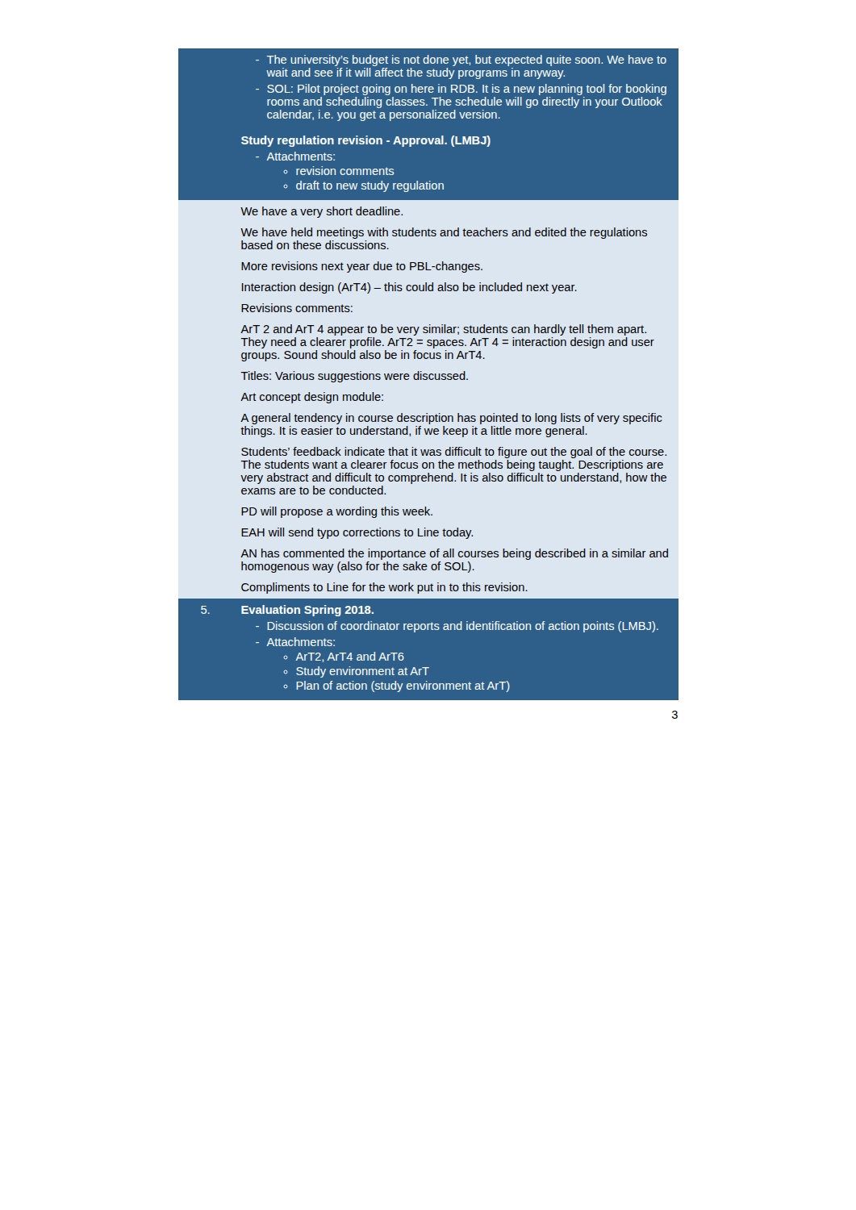| | The university’s budget is not done yet, but expected quite soon. We have to wait and see if it will affect the study programs in anyway. SOL: Pilot project going on here in RDB. It is a new planning tool for booking rooms and scheduling classes. The schedule will go directly in your Outlook calendar, i.e. you get a personalized version. |
| | Study regulation revision - Approval. (LMBJ) Attachments: revision comments draft to new study regulation |
| | We have a very short deadline. We have held meetings with students and teachers and edited the regulations based on these discussions. More revisions next year due to PBL-changes. Interaction design (ArT4) – this could also be included next year. Revisions comments: ArT 2 and ArT 4 appear to be very similar; students can hardly tell them apart. They need a clearer profile. ArT2 = spaces. ArT 4 = interaction design and user groups. Sound should also be in focus in ArT4. Titles: Various suggestions were discussed. Art concept design module: A general tendency in course description has pointed to long lists of very specific things. It is easier to understand, if we keep it a little more general. Students’ feedback indicate that it was difficult to figure out the goal of the course. The students want a clearer focus on the methods being taught. Descriptions are very abstract and difficult to comprehend. It is also difficult to understand, how the exams are to be conducted. PD will propose a wording this week. EAH will send typo corrections to Line today. AN has commented the importance of all courses being described in a similar and homogenous way (also for the sake of SOL). Compliments to Line for the work put in to this revision. |
| 5. | Evaluation Spring 2018. Discussion of coordinator reports and identification of action points (LMBJ). Attachments: ArT2, ArT4 and ArT6 Study environment at ArT Plan of action (study environment at ArT) |
3